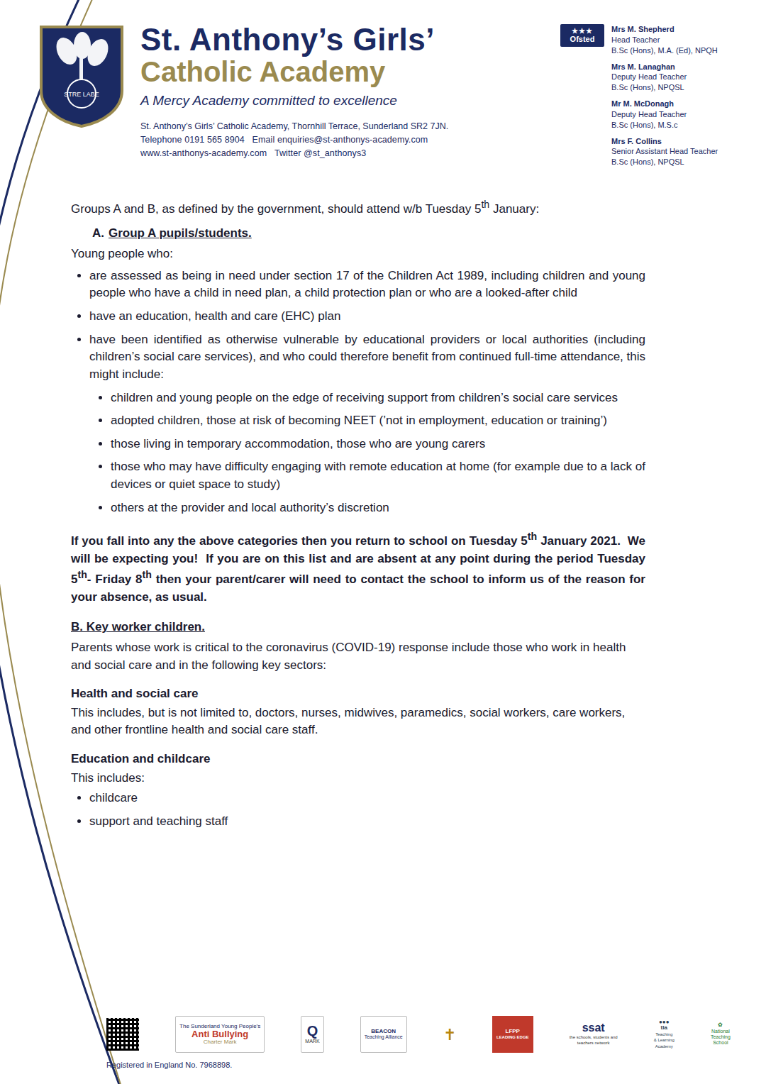STRE LABE
St. Anthony’s Girls’
Catholic Academy
A Mercy Academy committed to excellence
St. Anthony’s Girls’ Catholic Academy, Thornhill Terrace, Sunderland SR2 7JN.
Telephone 0191 565 8904 Email enquiries@st-anthonys-academy.com
www.st-anthonys-academy.com Twitter @st_anthonys3
★★★ Ofsted
Mrs M. Shepherd
Head Teacher
B.Sc (Hons), M.A. (Ed), NPQH
Mrs M. Lanaghan
Deputy Head Teacher
B.Sc (Hons), NPQSL
Mr M. McDonagh
Deputy Head Teacher
B.Sc (Hons), M.S.c
Mrs F. Collins
Senior Assistant Head Teacher
B.Sc (Hons), NPQSL
Groups A and B, as defined by the government, should attend w/b Tuesday 5th January:
A. Group A pupils/students.
Young people who:
are assessed as being in need under section 17 of the Children Act 1989, including children and young people who have a child in need plan, a child protection plan or who are a looked-after child
have an education, health and care (EHC) plan
have been identified as otherwise vulnerable by educational providers or local authorities (including children’s social care services), and who could therefore benefit from continued full-time attendance, this might include:
children and young people on the edge of receiving support from children’s social care services
adopted children, those at risk of becoming NEET (’not in employment, education or training’)
those living in temporary accommodation, those who are young carers
those who may have difficulty engaging with remote education at home (for example due to a lack of devices or quiet space to study)
others at the provider and local authority’s discretion
If you fall into any the above categories then you return to school on Tuesday 5th January 2021. We will be expecting you! If you are on this list and are absent at any point during the period Tuesday 5th- Friday 8th then your parent/carer will need to contact the school to inform us of the reason for your absence, as usual.
B. Key worker children.
Parents whose work is critical to the coronavirus (COVID-19) response include those who work in health and social care and in the following key sectors:
Health and social care
This includes, but is not limited to, doctors, nurses, midwives, paramedics, social workers, care workers, and other frontline health and social care staff.
Education and childcare
This includes:
childcare
support and teaching staff
The Sunderland Young People’s
Anti Bullying
Charter Mark
Q
MARK
BEACON
Teaching Alliance
✝
LFPP
LEADING EDGE
ssat
the schools, students and
teachers network
●●●
tla
Teaching
& Learning
Academy
✿
National
Teaching
School
Registered in England No. 7968898.